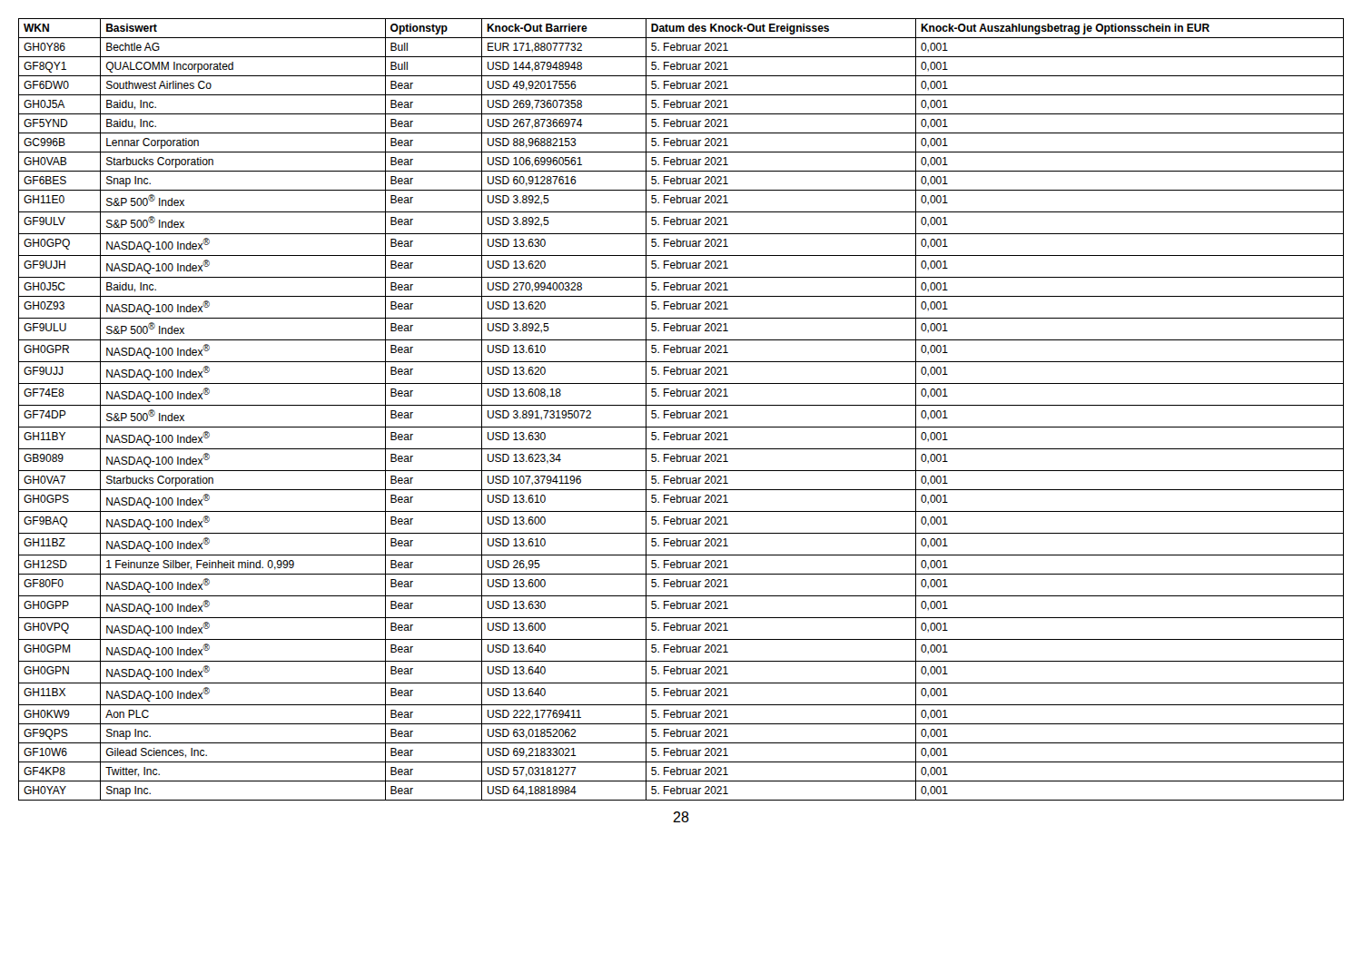| WKN | Basiswert | Optionstyp | Knock-Out Barriere | Datum des Knock-Out Ereignisses | Knock-Out Auszahlungsbetrag je Optionsschein in EUR |
| --- | --- | --- | --- | --- | --- |
| GH0Y86 | Bechtle AG | Bull | EUR 171,88077732 | 5. Februar 2021 | 0,001 |
| GF8QY1 | QUALCOMM Incorporated | Bull | USD 144,87948948 | 5. Februar 2021 | 0,001 |
| GF6DW0 | Southwest Airlines Co | Bear | USD 49,92017556 | 5. Februar 2021 | 0,001 |
| GH0J5A | Baidu, Inc. | Bear | USD 269,73607358 | 5. Februar 2021 | 0,001 |
| GF5YND | Baidu, Inc. | Bear | USD 267,87366974 | 5. Februar 2021 | 0,001 |
| GC996B | Lennar Corporation | Bear | USD 88,96882153 | 5. Februar 2021 | 0,001 |
| GH0VAB | Starbucks Corporation | Bear | USD 106,69960561 | 5. Februar 2021 | 0,001 |
| GF6BES | Snap Inc. | Bear | USD 60,91287616 | 5. Februar 2021 | 0,001 |
| GH11E0 | S&P 500 ® Index | Bear | USD 3.892,5 | 5. Februar 2021 | 0,001 |
| GF9ULV | S&P 500 ® Index | Bear | USD 3.892,5 | 5. Februar 2021 | 0,001 |
| GH0GPQ | NASDAQ-100 Index ® | Bear | USD 13.630 | 5. Februar 2021 | 0,001 |
| GF9UJH | NASDAQ-100 Index ® | Bear | USD 13.620 | 5. Februar 2021 | 0,001 |
| GH0J5C | Baidu, Inc. | Bear | USD 270,99400328 | 5. Februar 2021 | 0,001 |
| GH0Z93 | NASDAQ-100 Index ® | Bear | USD 13.620 | 5. Februar 2021 | 0,001 |
| GF9ULU | S&P 500 ® Index | Bear | USD 3.892,5 | 5. Februar 2021 | 0,001 |
| GH0GPR | NASDAQ-100 Index ® | Bear | USD 13.610 | 5. Februar 2021 | 0,001 |
| GF9UJJ | NASDAQ-100 Index ® | Bear | USD 13.620 | 5. Februar 2021 | 0,001 |
| GF74E8 | NASDAQ-100 Index ® | Bear | USD 13.608,18 | 5. Februar 2021 | 0,001 |
| GF74DP | S&P 500 ® Index | Bear | USD 3.891,73195072 | 5. Februar 2021 | 0,001 |
| GH11BY | NASDAQ-100 Index ® | Bear | USD 13.630 | 5. Februar 2021 | 0,001 |
| GB9089 | NASDAQ-100 Index ® | Bear | USD 13.623,34 | 5. Februar 2021 | 0,001 |
| GH0VA7 | Starbucks Corporation | Bear | USD 107,37941196 | 5. Februar 2021 | 0,001 |
| GH0GPS | NASDAQ-100 Index ® | Bear | USD 13.610 | 5. Februar 2021 | 0,001 |
| GF9BAQ | NASDAQ-100 Index ® | Bear | USD 13.600 | 5. Februar 2021 | 0,001 |
| GH11BZ | NASDAQ-100 Index ® | Bear | USD 13.610 | 5. Februar 2021 | 0,001 |
| GH12SD | 1 Feinunze Silber, Feinheit mind. 0,999 | Bear | USD 26,95 | 5. Februar 2021 | 0,001 |
| GF80F0 | NASDAQ-100 Index ® | Bear | USD 13.600 | 5. Februar 2021 | 0,001 |
| GH0GPP | NASDAQ-100 Index ® | Bear | USD 13.630 | 5. Februar 2021 | 0,001 |
| GH0VPQ | NASDAQ-100 Index ® | Bear | USD 13.600 | 5. Februar 2021 | 0,001 |
| GH0GPM | NASDAQ-100 Index ® | Bear | USD 13.640 | 5. Februar 2021 | 0,001 |
| GH0GPN | NASDAQ-100 Index ® | Bear | USD 13.640 | 5. Februar 2021 | 0,001 |
| GH11BX | NASDAQ-100 Index ® | Bear | USD 13.640 | 5. Februar 2021 | 0,001 |
| GH0KW9 | Aon PLC | Bear | USD 222,17769411 | 5. Februar 2021 | 0,001 |
| GF9QPS | Snap Inc. | Bear | USD 63,01852062 | 5. Februar 2021 | 0,001 |
| GF10W6 | Gilead Sciences, Inc. | Bear | USD 69,21833021 | 5. Februar 2021 | 0,001 |
| GF4KP8 | Twitter, Inc. | Bear | USD 57,03181277 | 5. Februar 2021 | 0,001 |
| GH0YAY | Snap Inc. | Bear | USD 64,18818984 | 5. Februar 2021 | 0,001 |
28